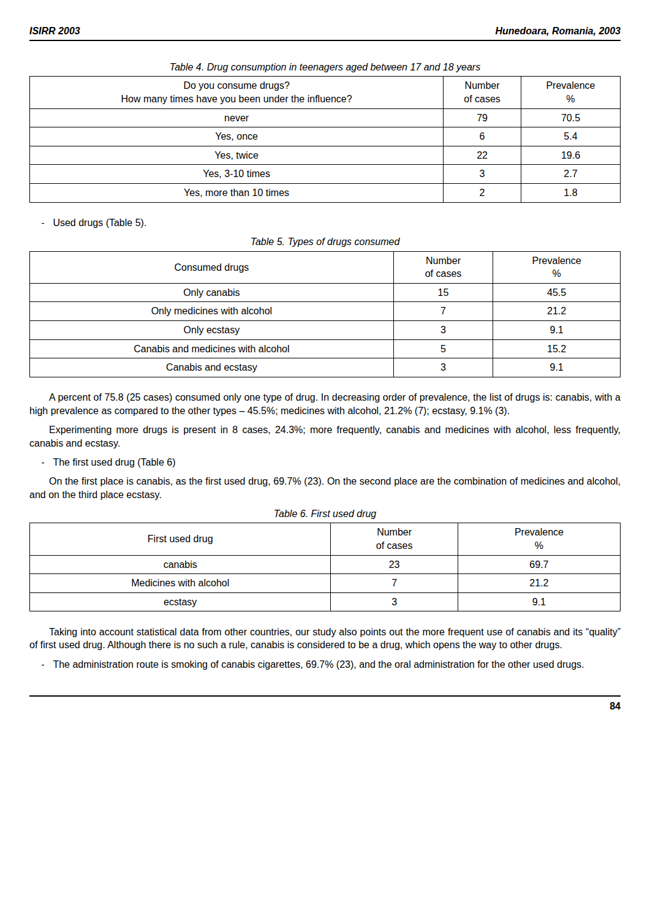ISIRR 2003 Hunedoara, Romania, 2003
Table 4. Drug consumption in teenagers aged between 17 and 18 years
| Do you consume drugs? How many times have you been under the influence? | Number of cases | Prevalence % |
| --- | --- | --- |
| never | 79 | 70.5 |
| Yes, once | 6 | 5.4 |
| Yes, twice | 22 | 19.6 |
| Yes, 3-10 times | 3 | 2.7 |
| Yes, more than 10 times | 2 | 1.8 |
Used drugs (Table 5).
Table 5. Types of drugs consumed
| Consumed drugs | Number of cases | Prevalence % |
| --- | --- | --- |
| Only canabis | 15 | 45.5 |
| Only medicines with alcohol | 7 | 21.2 |
| Only ecstasy | 3 | 9.1 |
| Canabis and medicines with alcohol | 5 | 15.2 |
| Canabis and ecstasy | 3 | 9.1 |
A percent of 75.8 (25 cases) consumed only one type of drug. In decreasing order of prevalence, the list of drugs is: canabis, with a high prevalence as compared to the other types – 45.5%; medicines with alcohol, 21.2% (7); ecstasy, 9.1% (3).
Experimenting more drugs is present in 8 cases, 24.3%; more frequently, canabis and medicines with alcohol, less frequently, canabis and ecstasy.
The first used drug (Table 6)
On the first place is canabis, as the first used drug, 69.7% (23). On the second place are the combination of medicines and alcohol, and on the third place ecstasy.
Table 6. First used drug
| First used drug | Number of cases | Prevalence % |
| --- | --- | --- |
| canabis | 23 | 69.7 |
| Medicines with alcohol | 7 | 21.2 |
| ecstasy | 3 | 9.1 |
Taking into account statistical data from other countries, our study also points out the more frequent use of canabis and its “quality” of first used drug. Although there is no such a rule, canabis is considered to be a drug, which opens the way to other drugs.
The administration route is smoking of canabis cigarettes, 69.7% (23), and the oral administration for the other used drugs.
84